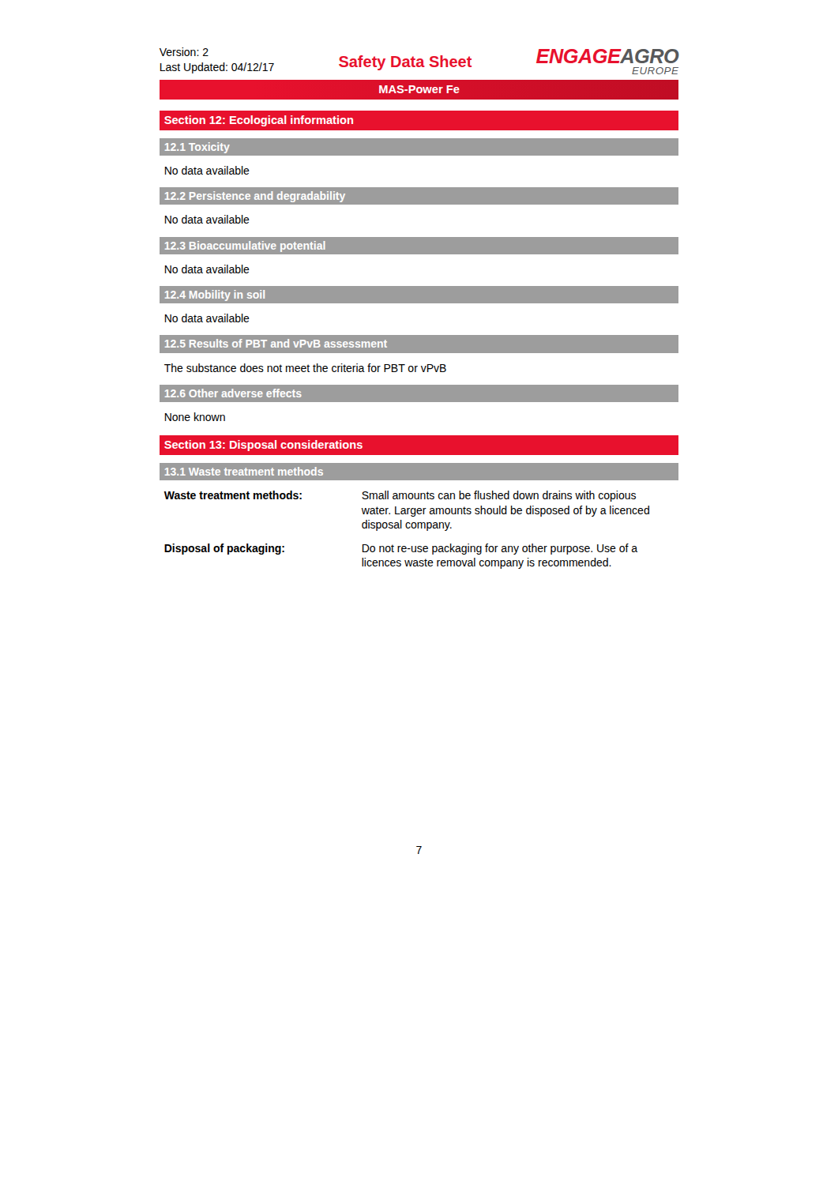Version: 2
Last Updated: 04/12/17
Safety Data Sheet
ENGAGE AGRO
EUROPE
MAS-Power Fe
Section 12: Ecological information
12.1 Toxicity
No data available
12.2 Persistence and degradability
No data available
12.3 Bioaccumulative potential
No data available
12.4 Mobility in soil
No data available
12.5 Results of PBT and vPvB assessment
The substance does not meet the criteria for PBT or vPvB
12.6 Other adverse effects
None known
Section 13: Disposal considerations
13.1 Waste treatment methods
Waste treatment methods:
Small amounts can be flushed down drains with copious water. Larger amounts should be disposed of by a licenced disposal company.
Disposal of packaging:
Do not re-use packaging for any other purpose. Use of a licences waste removal company is recommended.
7